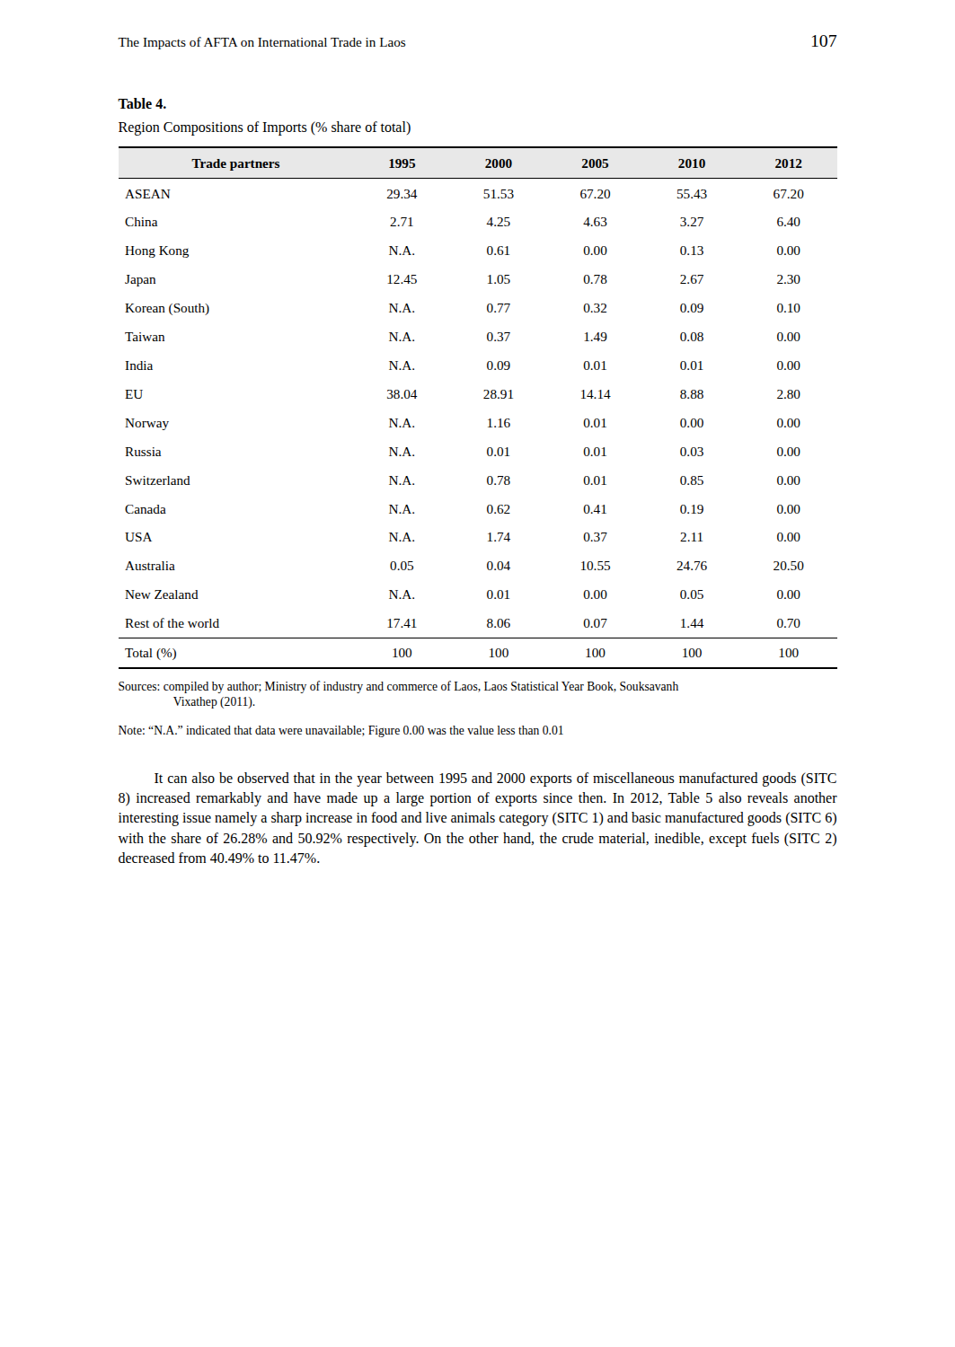The Impacts of AFTA on International Trade in Laos 107
Table 4.
Region Compositions of Imports (% share of total)
| Trade partners | 1995 | 2000 | 2005 | 2010 | 2012 |
| --- | --- | --- | --- | --- | --- |
| ASEAN | 29.34 | 51.53 | 67.20 | 55.43 | 67.20 |
| China | 2.71 | 4.25 | 4.63 | 3.27 | 6.40 |
| Hong Kong | N.A. | 0.61 | 0.00 | 0.13 | 0.00 |
| Japan | 12.45 | 1.05 | 0.78 | 2.67 | 2.30 |
| Korean (South) | N.A. | 0.77 | 0.32 | 0.09 | 0.10 |
| Taiwan | N.A. | 0.37 | 1.49 | 0.08 | 0.00 |
| India | N.A. | 0.09 | 0.01 | 0.01 | 0.00 |
| EU | 38.04 | 28.91 | 14.14 | 8.88 | 2.80 |
| Norway | N.A. | 1.16 | 0.01 | 0.00 | 0.00 |
| Russia | N.A. | 0.01 | 0.01 | 0.03 | 0.00 |
| Switzerland | N.A. | 0.78 | 0.01 | 0.85 | 0.00 |
| Canada | N.A. | 0.62 | 0.41 | 0.19 | 0.00 |
| USA | N.A. | 1.74 | 0.37 | 2.11 | 0.00 |
| Australia | 0.05 | 0.04 | 10.55 | 24.76 | 20.50 |
| New Zealand | N.A. | 0.01 | 0.00 | 0.05 | 0.00 |
| Rest of the world | 17.41 | 8.06 | 0.07 | 1.44 | 0.70 |
| Total (%) | 100 | 100 | 100 | 100 | 100 |
Sources: compiled by author; Ministry of industry and commerce of Laos, Laos Statistical Year Book, Souksavanh Vixathep (2011).
Note: “N.A.” indicated that data were unavailable; Figure 0.00 was the value less than 0.01
It can also be observed that in the year between 1995 and 2000 exports of miscellaneous manufactured goods (SITC 8) increased remarkably and have made up a large portion of exports since then. In 2012, Table 5 also reveals another interesting issue namely a sharp increase in food and live animals category (SITC 1) and basic manufactured goods (SITC 6) with the share of 26.28% and 50.92% respectively. On the other hand, the crude material, inedible, except fuels (SITC 2) decreased from 40.49% to 11.47%.